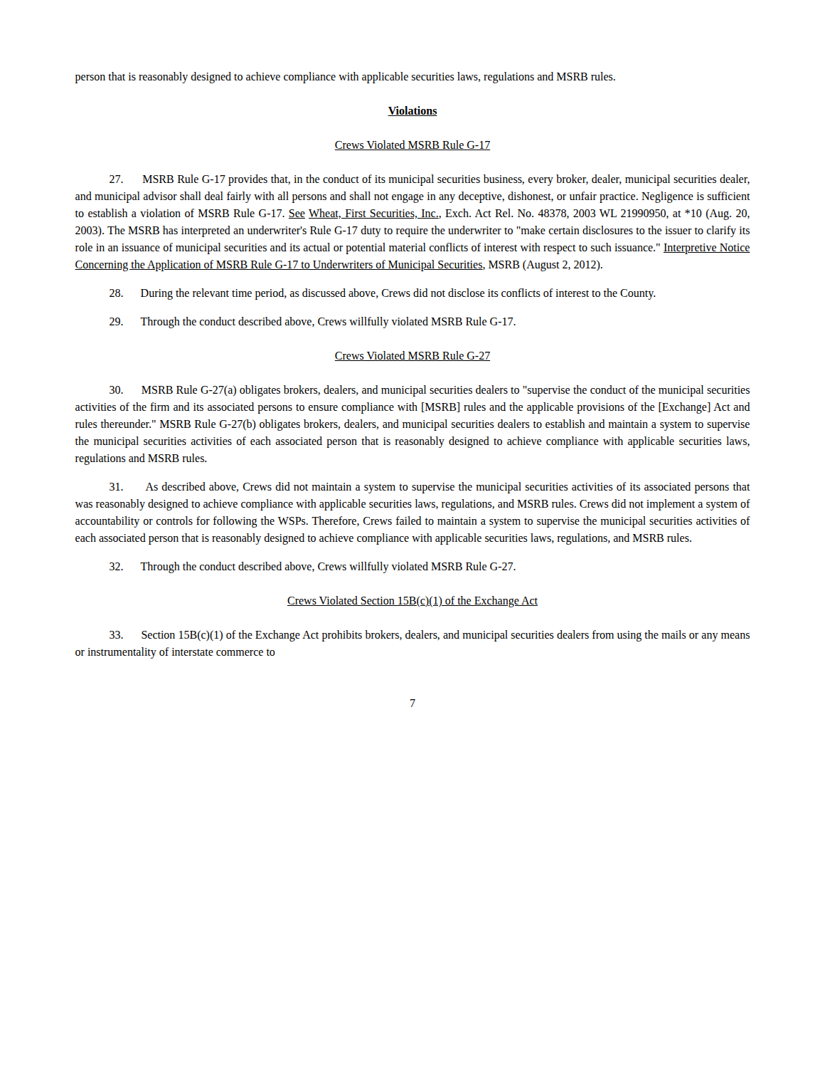person that is reasonably designed to achieve compliance with applicable securities laws, regulations and MSRB rules.
Violations
Crews Violated MSRB Rule G-17
27. MSRB Rule G-17 provides that, in the conduct of its municipal securities business, every broker, dealer, municipal securities dealer, and municipal advisor shall deal fairly with all persons and shall not engage in any deceptive, dishonest, or unfair practice. Negligence is sufficient to establish a violation of MSRB Rule G-17. See Wheat, First Securities, Inc., Exch. Act Rel. No. 48378, 2003 WL 21990950, at *10 (Aug. 20, 2003). The MSRB has interpreted an underwriter's Rule G-17 duty to require the underwriter to "make certain disclosures to the issuer to clarify its role in an issuance of municipal securities and its actual or potential material conflicts of interest with respect to such issuance." Interpretive Notice Concerning the Application of MSRB Rule G-17 to Underwriters of Municipal Securities, MSRB (August 2, 2012).
28. During the relevant time period, as discussed above, Crews did not disclose its conflicts of interest to the County.
29. Through the conduct described above, Crews willfully violated MSRB Rule G-17.
Crews Violated MSRB Rule G-27
30. MSRB Rule G-27(a) obligates brokers, dealers, and municipal securities dealers to "supervise the conduct of the municipal securities activities of the firm and its associated persons to ensure compliance with [MSRB] rules and the applicable provisions of the [Exchange] Act and rules thereunder." MSRB Rule G-27(b) obligates brokers, dealers, and municipal securities dealers to establish and maintain a system to supervise the municipal securities activities of each associated person that is reasonably designed to achieve compliance with applicable securities laws, regulations and MSRB rules.
31. As described above, Crews did not maintain a system to supervise the municipal securities activities of its associated persons that was reasonably designed to achieve compliance with applicable securities laws, regulations, and MSRB rules. Crews did not implement a system of accountability or controls for following the WSPs. Therefore, Crews failed to maintain a system to supervise the municipal securities activities of each associated person that is reasonably designed to achieve compliance with applicable securities laws, regulations, and MSRB rules.
32. Through the conduct described above, Crews willfully violated MSRB Rule G-27.
Crews Violated Section 15B(c)(1) of the Exchange Act
33. Section 15B(c)(1) of the Exchange Act prohibits brokers, dealers, and municipal securities dealers from using the mails or any means or instrumentality of interstate commerce to
7